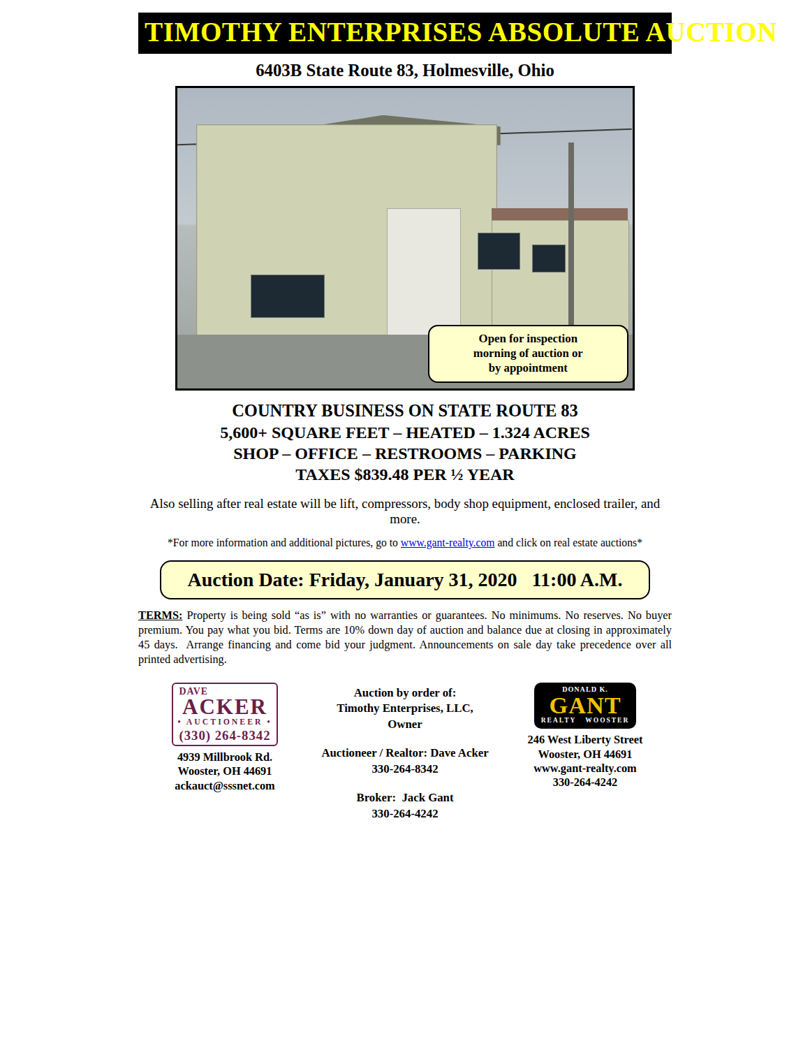TIMOTHY ENTERPRISES ABSOLUTE AUCTION
6403B State Route 83, Holmesville, Ohio
Open for inspection
morning of auction or
by appointment
COUNTRY BUSINESS ON STATE ROUTE 83
5,600+ SQUARE FEET – HEATED – 1.324 ACRES
SHOP – OFFICE – RESTROOMS – PARKING
TAXES $839.48 PER ½ YEAR
Also selling after real estate will be lift, compressors, body shop equipment, enclosed trailer, and more.
*For more information and additional pictures, go to www.gant-realty.com and click on real estate auctions*
Auction Date: Friday, January 31, 2020 11:00 A.M.
TERMS: Property is being sold “as is” with no warranties or guarantees. No minimums. No reserves. No buyer premium. You pay what you bid. Terms are 10% down day of auction and balance due at closing in approximately 45 days. Arrange financing and come bid your judgment. Announcements on sale day take precedence over all printed advertising.
DAVE
ACKER
• AUCTIONEER •
(330) 264-8342
4939 Millbrook Rd.
Wooster, OH 44691
ackauct@sssnet.com
Auction by order of:
Timothy Enterprises, LLC, Owner
Auctioneer / Realtor: Dave Acker
330-264-8342
Broker: Jack Gant
330-264-4242
DONALD K.
GANT
REALTY WOOSTER
246 West Liberty Street
Wooster, OH 44691
www.gant-realty.com
330-264-4242